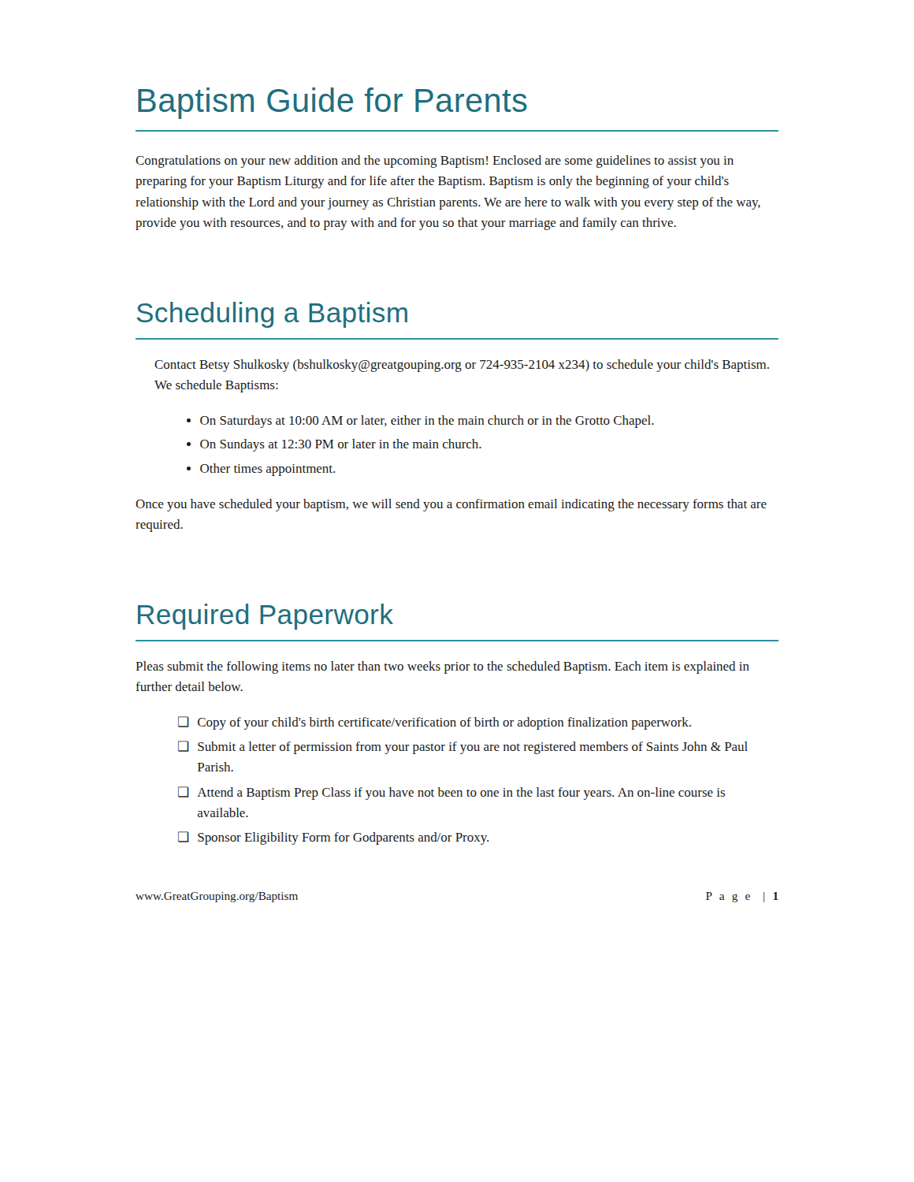Baptism Guide for Parents
Congratulations on your new addition and the upcoming Baptism! Enclosed are some guidelines to assist you in preparing for your Baptism Liturgy and for life after the Baptism. Baptism is only the beginning of your child's relationship with the Lord and your journey as Christian parents. We are here to walk with you every step of the way, provide you with resources, and to pray with and for you so that your marriage and family can thrive.
Scheduling a Baptism
Contact Betsy Shulkosky (bshulkosky@greatgouping.org or 724-935-2104 x234) to schedule your child's Baptism. We schedule Baptisms:
On Saturdays at 10:00 AM or later, either in the main church or in the Grotto Chapel.
On Sundays at 12:30 PM or later in the main church.
Other times appointment.
Once you have scheduled your baptism, we will send you a confirmation email indicating the necessary forms that are required.
Required Paperwork
Pleas submit the following items no later than two weeks prior to the scheduled Baptism. Each item is explained in further detail below.
Copy of your child's birth certificate/verification of birth or adoption finalization paperwork.
Submit a letter of permission from your pastor if you are not registered members of Saints John & Paul Parish.
Attend a Baptism Prep Class if you have not been to one in the last four years. An on-line course is available.
Sponsor Eligibility Form for Godparents and/or Proxy.
www.GreatGrouping.org/Baptism P a g e | 1